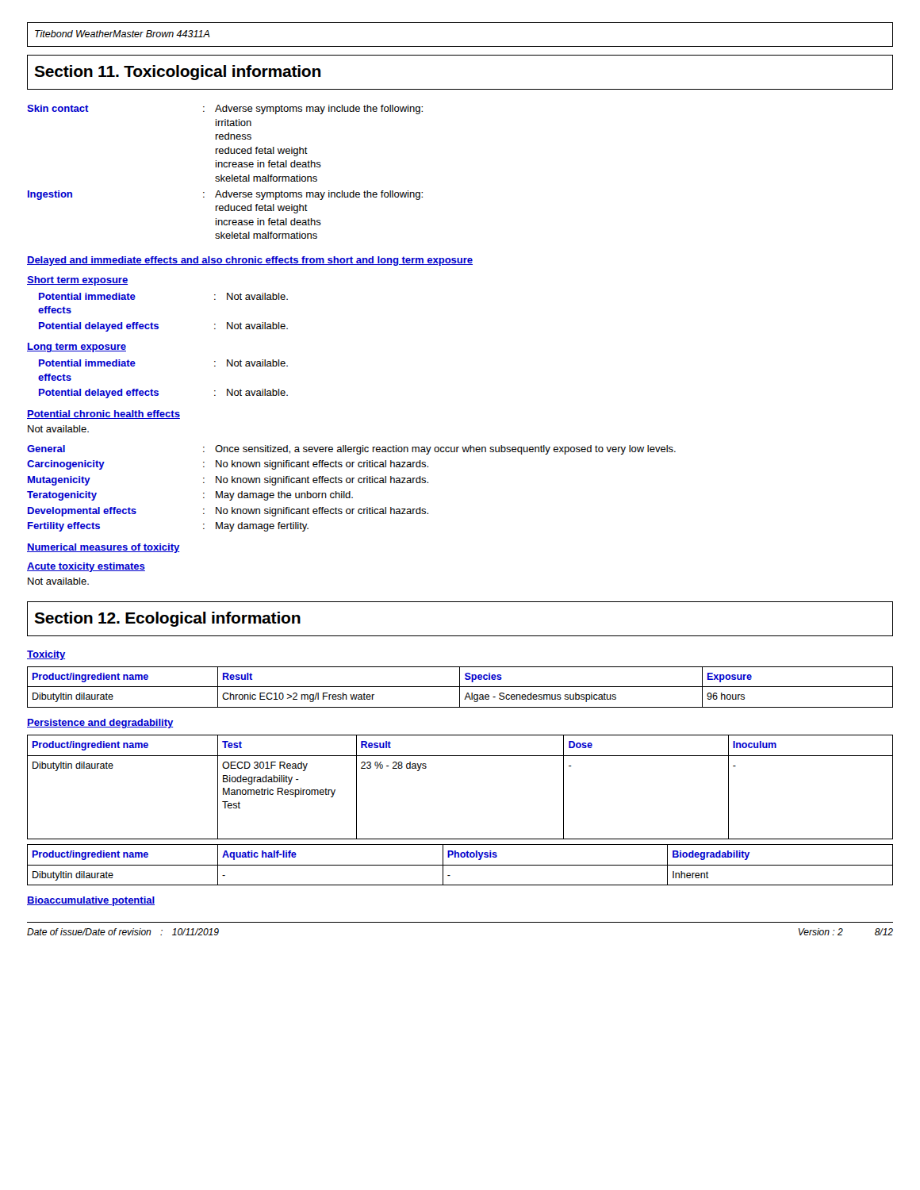Titebond WeatherMaster Brown 44311A
Section 11. Toxicological information
| Skin contact | : | Adverse symptoms may include the following: irritation redness reduced fetal weight increase in fetal deaths skeletal malformations |
| Ingestion | : | Adverse symptoms may include the following: reduced fetal weight increase in fetal deaths skeletal malformations |
Delayed and immediate effects and also chronic effects from short and long term exposure
Short term exposure
| Potential immediate effects | : | Not available. |
| Potential delayed effects | : | Not available. |
Long term exposure
| Potential immediate effects | : | Not available. |
| Potential delayed effects | : | Not available. |
Potential chronic health effects
Not available.
| General | : | Once sensitized, a severe allergic reaction may occur when subsequently exposed to very low levels. |
| Carcinogenicity | : | No known significant effects or critical hazards. |
| Mutagenicity | : | No known significant effects or critical hazards. |
| Teratogenicity | : | May damage the unborn child. |
| Developmental effects | : | No known significant effects or critical hazards. |
| Fertility effects | : | May damage fertility. |
Numerical measures of toxicity
Acute toxicity estimates
Not available.
Section 12. Ecological information
Toxicity
| Product/ingredient name | Result | Species | Exposure |
| --- | --- | --- | --- |
| Dibutyltin dilaurate | Chronic EC10 >2 mg/l Fresh water | Algae - Scenedesmus subspicatus | 96 hours |
Persistence and degradability
| Product/ingredient name | Test | Result | Dose | Inoculum |
| --- | --- | --- | --- | --- |
| Dibutyltin dilaurate | OECD 301F Ready Biodegradability - Manometric Respirometry Test | 23 % - 28 days | - | - |
| Product/ingredient name | Aquatic half-life | Photolysis | Biodegradability |
| --- | --- | --- | --- |
| Dibutyltin dilaurate | - | - | Inherent |
Bioaccumulative potential
Date of issue/Date of revision: 10/11/2019
Version : 28/12